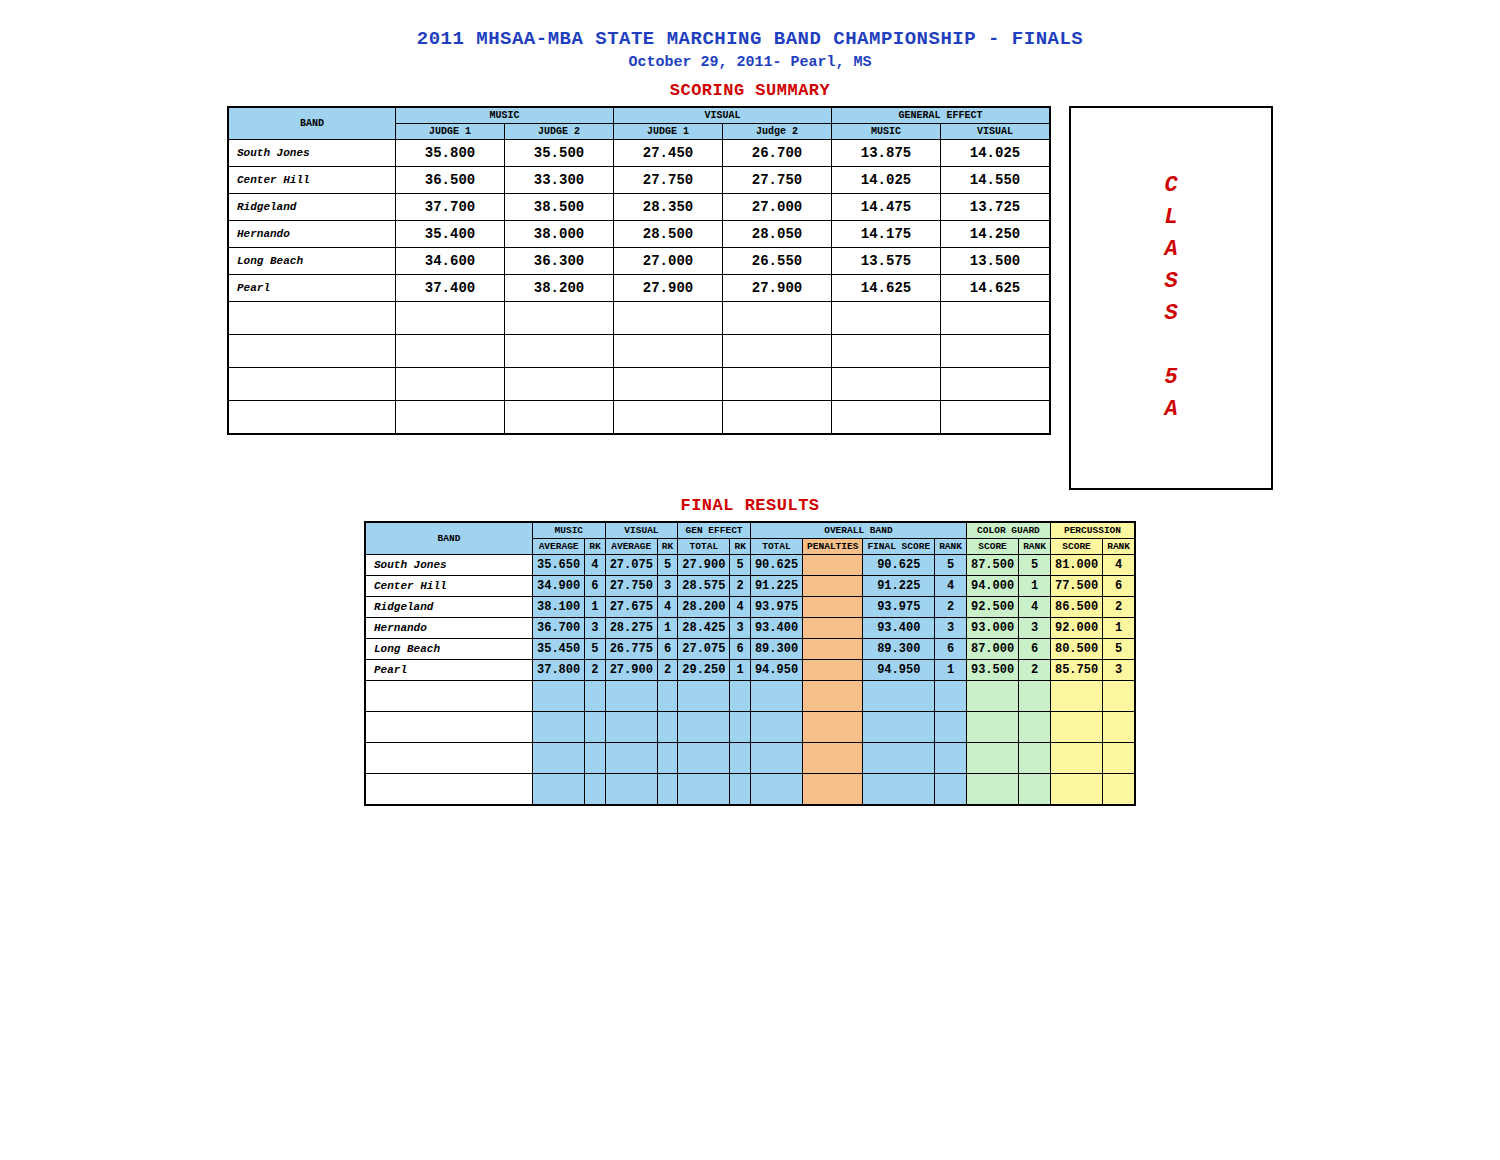2011 MHSAA-MBA STATE MARCHING BAND CHAMPIONSHIP - FINALS
October 29, 2011- Pearl, MS
SCORING SUMMARY
| BAND | MUSIC | VISUAL | GENERAL EFFECT |
| --- | --- | --- | --- |
| JUDGE 1 | JUDGE 2 | JUDGE 1 | Judge 2 | MUSIC | VISUAL |
| South Jones | 35.800 | 35.500 | 27.450 | 26.700 | 13.875 | 14.025 |
| Center Hill | 36.500 | 33.300 | 27.750 | 27.750 | 14.025 | 14.550 |
| Ridgeland | 37.700 | 38.500 | 28.350 | 27.000 | 14.475 | 13.725 |
| Hernando | 35.400 | 38.000 | 28.500 | 28.050 | 14.175 | 14.250 |
| Long Beach | 34.600 | 36.300 | 27.000 | 26.550 | 13.575 | 13.500 |
| Pearl | 37.400 | 38.200 | 27.900 | 27.900 | 14.625 | 14.625 |
C
L
A
S
S
5
A
FINAL RESULTS
| BAND | MUSIC | VISUAL | GEN EFFECT | OVERALL BAND | COLOR GUARD | PERCUSSION |
| --- | --- | --- | --- | --- | --- | --- |
| AVERAGE | RK | AVERAGE | RK | TOTAL | RK | TOTAL | PENALTIES | FINAL SCORE | RANK | SCORE | RANK | SCORE | RANK |
| South Jones | 35.650 | 4 | 27.075 | 5 | 27.900 | 5 | 90.625 | | 90.625 | 5 | 87.500 | 5 | 81.000 | 4 |
| Center Hill | 34.900 | 6 | 27.750 | 3 | 28.575 | 2 | 91.225 | | 91.225 | 4 | 94.000 | 1 | 77.500 | 6 |
| Ridgeland | 38.100 | 1 | 27.675 | 4 | 28.200 | 4 | 93.975 | | 93.975 | 2 | 92.500 | 4 | 86.500 | 2 |
| Hernando | 36.700 | 3 | 28.275 | 1 | 28.425 | 3 | 93.400 | | 93.400 | 3 | 93.000 | 3 | 92.000 | 1 |
| Long Beach | 35.450 | 5 | 26.775 | 6 | 27.075 | 6 | 89.300 | | 89.300 | 6 | 87.000 | 6 | 80.500 | 5 |
| Pearl | 37.800 | 2 | 27.900 | 2 | 29.250 | 1 | 94.950 | | 94.950 | 1 | 93.500 | 2 | 85.750 | 3 |